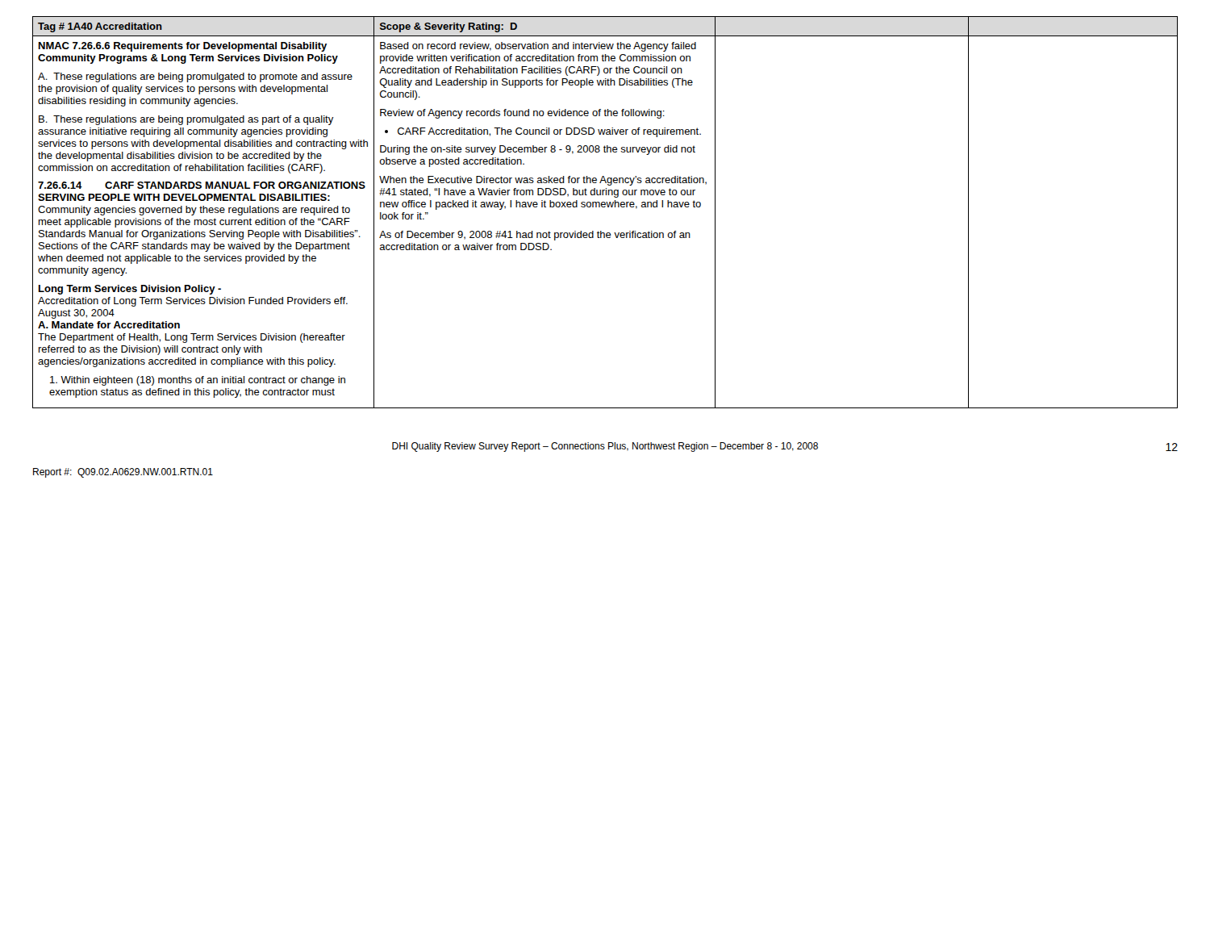| Tag # 1A40 Accreditation | Scope & Severity Rating: D | | |
| NMAC 7.26.6.6 Requirements for Developmental Disability Community Programs & Long Term Services Division Policy A. These regulations are being promulgated to promote and assure the provision of quality services to persons with developmental disabilities residing in community agencies. B. These regulations are being promulgated as part of a quality assurance initiative requiring all community agencies providing services to persons with developmental disabilities and contracting with the developmental disabilities division to be accredited by the commission on accreditation of rehabilitation facilities (CARF). 7.26.6.14 CARF STANDARDS MANUAL FOR ORGANIZATIONS SERVING PEOPLE WITH DEVELOPMENTAL DISABILITIES: Community agencies governed by these regulations are required to meet applicable provisions of the most current edition of the “CARF Standards Manual for Organizations Serving People with Disabilities”. Sections of the CARF standards may be waived by the Department when deemed not applicable to the services provided by the community agency. Long Term Services Division Policy - Accreditation of Long Term Services Division Funded Providers eff. August 30, 2004 A. Mandate for Accreditation The Department of Health, Long Term Services Division (hereafter referred to as the Division) will contract only with agencies/organizations accredited in compliance with this policy. 1. Within eighteen (18) months of an initial contract or change in exemption status as defined in this policy, the contractor must | Based on record review, observation and interview the Agency failed provide written verification of accreditation from the Commission on Accreditation of Rehabilitation Facilities (CARF) or the Council on Quality and Leadership in Supports for People with Disabilities (The Council). Review of Agency records found no evidence of the following: CARF Accreditation, The Council or DDSD waiver of requirement. During the on-site survey December 8 - 9, 2008 the surveyor did not observe a posted accreditation. When the Executive Director was asked for the Agency’s accreditation, #41 stated, “I have a Wavier from DDSD, but during our move to our new office I packed it away, I have it boxed somewhere, and I have to look for it.” As of December 9, 2008 #41 had not provided the verification of an accreditation or a waiver from DDSD. | | |
DHI Quality Review Survey Report – Connections Plus, Northwest Region – December 8 - 10, 2008
12
Report #: Q09.02.A0629.NW.001.RTN.01